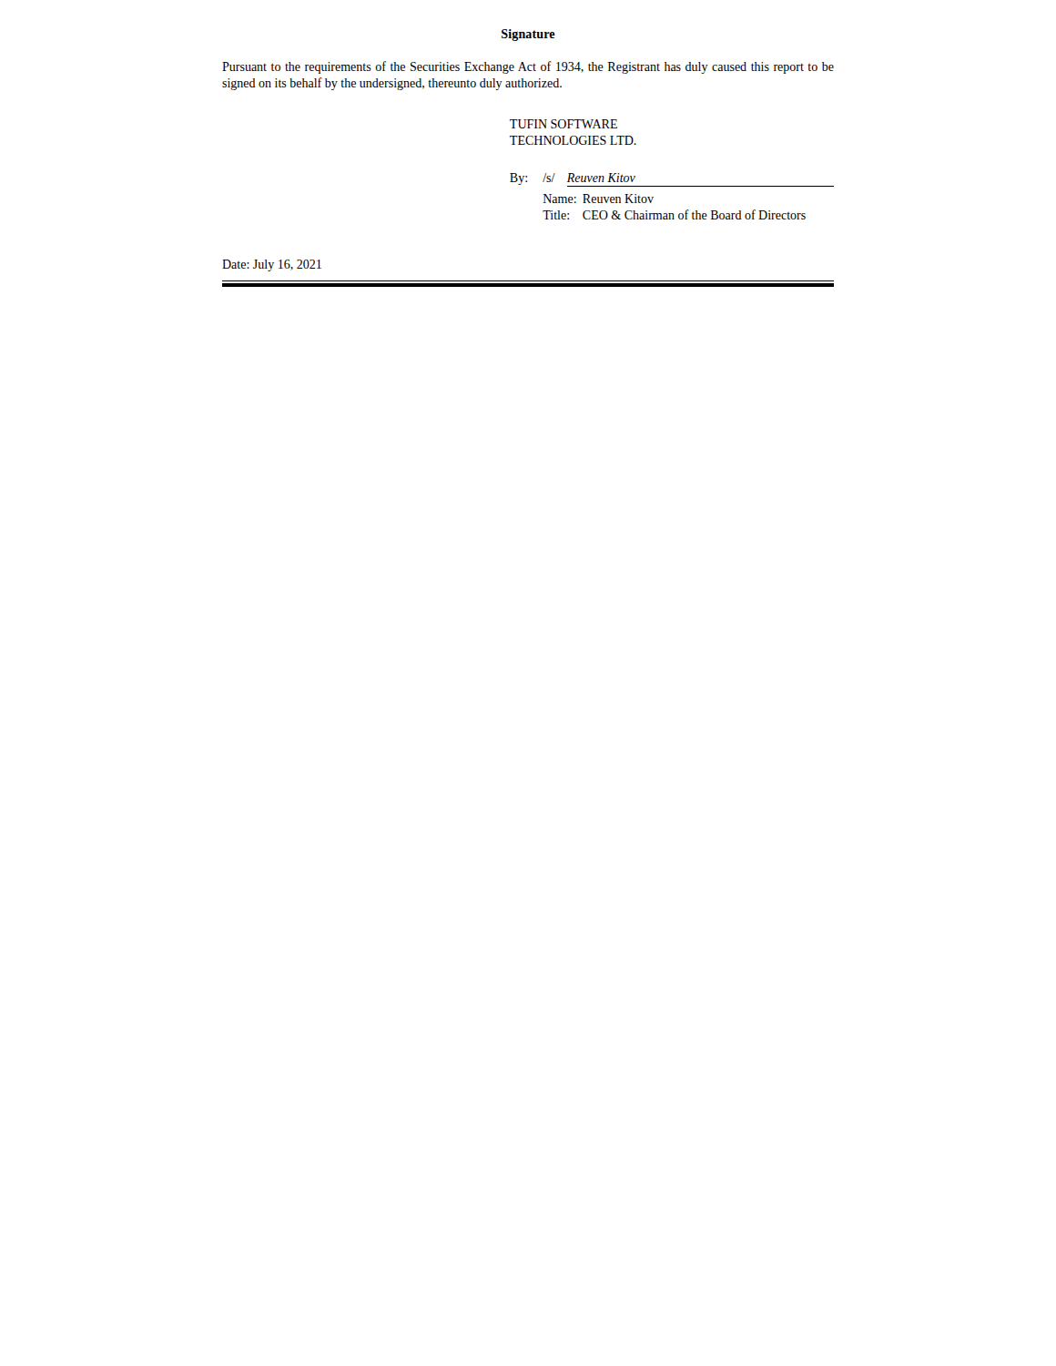Signature
Pursuant to the requirements of the Securities Exchange Act of 1934, the Registrant has duly caused this report to be signed on its behalf by the undersigned, thereunto duly authorized.
TUFIN SOFTWARE
TECHNOLOGIES LTD.
| By: | /s/ | Reuven Kitov |
| Name: | Reuven Kitov |
| Title: | CEO & Chairman of the Board of Directors |
Date: July 16, 2021